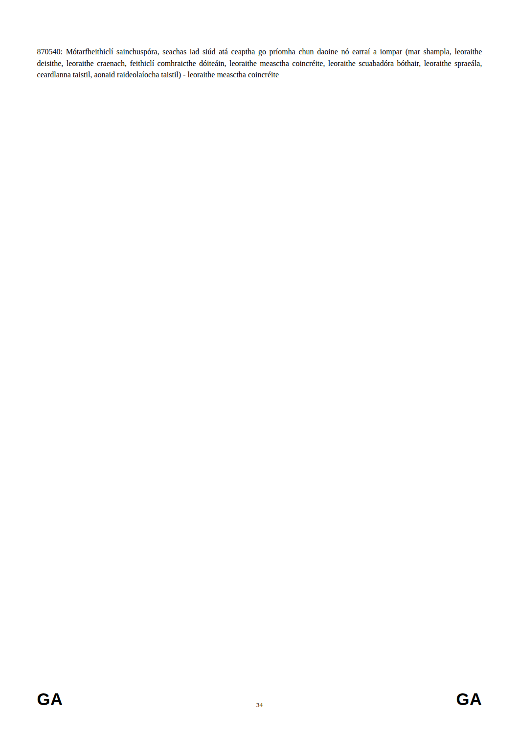870540: Mótarfheithiclí sainchuspóra, seachas iad siúd atá ceaptha go príomha chun daoine nó earraí a iompar (mar shampla, leoraithe deisithe, leoraithe craenach, feithiclí comhraicthe dóiteáin, leoraithe measctha coincréite, leoraithe scuabadóra bóthair, leoraithe spraeála, ceardlanna taistil, aonaid raideolaíocha taistil) - leoraithe measctha coincréite
GA
34
GA